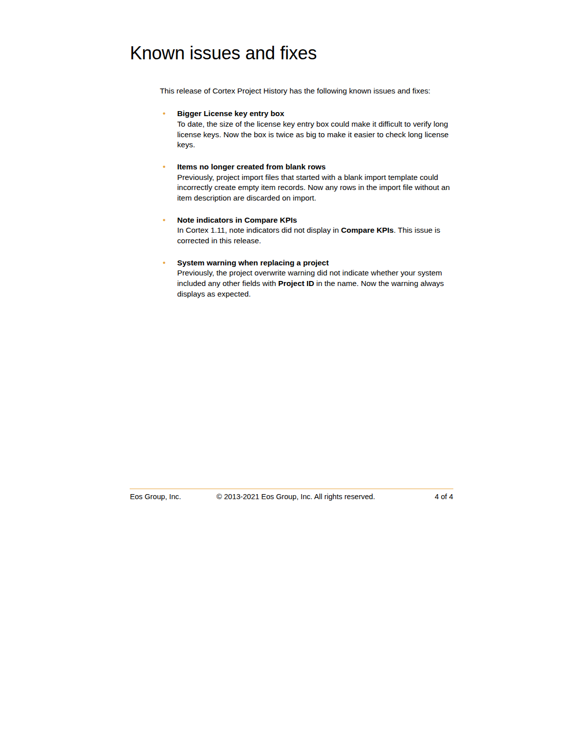Known issues and fixes
This release of Cortex Project History has the following known issues and fixes:
Bigger License key entry box
To date, the size of the license key entry box could make it difficult to verify long license keys. Now the box is twice as big to make it easier to check long license keys.
Items no longer created from blank rows
Previously, project import files that started with a blank import template could incorrectly create empty item records. Now any rows in the import file without an item description are discarded on import.
Note indicators in Compare KPIs
In Cortex 1.11, note indicators did not display in Compare KPIs. This issue is corrected in this release.
System warning when replacing a project
Previously, the project overwrite warning did not indicate whether your system included any other fields with Project ID in the name. Now the warning always displays as expected.
Eos Group, Inc.
© 2013-2021 Eos Group, Inc. All rights reserved.
4 of 4